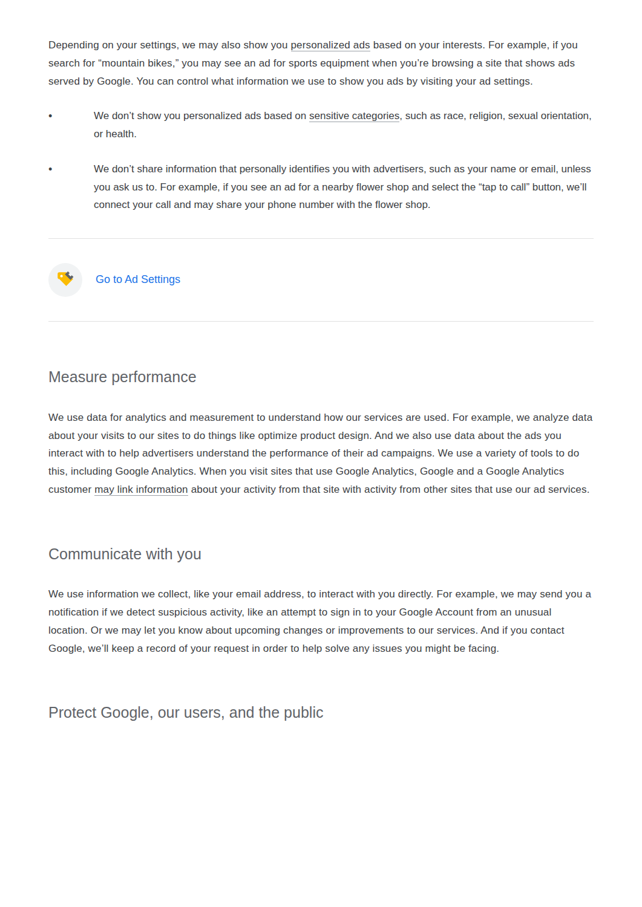Depending on your settings, we may also show you personalized ads based on your interests. For example, if you search for “mountain bikes,” you may see an ad for sports equipment when you’re browsing a site that shows ads served by Google. You can control what information we use to show you ads by visiting your ad settings.
We don’t show you personalized ads based on sensitive categories, such as race, religion, sexual orientation, or health.
We don’t share information that personally identifies you with advertisers, such as your name or email, unless you ask us to. For example, if you see an ad for a nearby flower shop and select the “tap to call” button, we’ll connect your call and may share your phone number with the flower shop.
Go to Ad Settings
Measure performance
We use data for analytics and measurement to understand how our services are used. For example, we analyze data about your visits to our sites to do things like optimize product design. And we also use data about the ads you interact with to help advertisers understand the performance of their ad campaigns. We use a variety of tools to do this, including Google Analytics. When you visit sites that use Google Analytics, Google and a Google Analytics customer may link information about your activity from that site with activity from other sites that use our ad services.
Communicate with you
We use information we collect, like your email address, to interact with you directly. For example, we may send you a notification if we detect suspicious activity, like an attempt to sign in to your Google Account from an unusual location. Or we may let you know about upcoming changes or improvements to our services. And if you contact Google, we’ll keep a record of your request in order to help solve any issues you might be facing.
Protect Google, our users, and the public